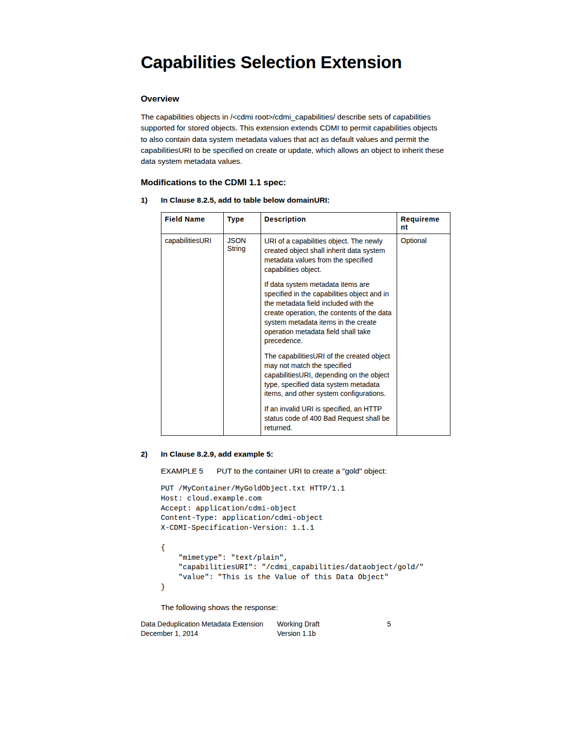Capabilities Selection Extension
Overview
The capabilities objects in /<cdmi root>/cdmi_capabilities/ describe sets of capabilities supported for stored objects. This extension extends CDMI to permit capabilities objects to also contain data system metadata values that act as default values and permit the capabilitiesURI to be specified on create or update, which allows an object to inherit these data system metadata values.
Modifications to the CDMI 1.1 spec:
1)
In Clause 8.2.5, add to table below domainURI:
| Field Name | Type | Description | Requireme nt |
| --- | --- | --- | --- |
| capabilitiesURI | JSON String | URI of a capabilities object. The newly created object shall inherit data system metadata values from the specified capabilities object. If data system metadata items are specified in the capabilities object and in the metadata field included with the create operation, the contents of the data system metadata items in the create operation metadata field shall take precedence. The capabilitiesURI of the created object may not match the specified capabilitiesURI, depending on the object type, specified data system metadata items, and other system configurations. If an invalid URI is specified, an HTTP status code of 400 Bad Request shall be returned. | Optional |
2)
In Clause 8.2.9, add example 5:
EXAMPLE 5 PUT to the container URI to create a "gold" object:
PUT /MyContainer/MyGoldObject.txt HTTP/1.1
Host: cloud.example.com
Accept: application/cdmi-object
Content-Type: application/cdmi-object
X-CDMI-Specification-Version: 1.1.1

{
    "mimetype": "text/plain",
    "capabilitiesURI": "/cdmi_capabilities/dataobject/gold/"
    "value": "This is the Value of this Data Object"
}
The following shows the response:
Data Deduplication Metadata Extension
Working Draft
5
December 1, 2014
Version 1.1b